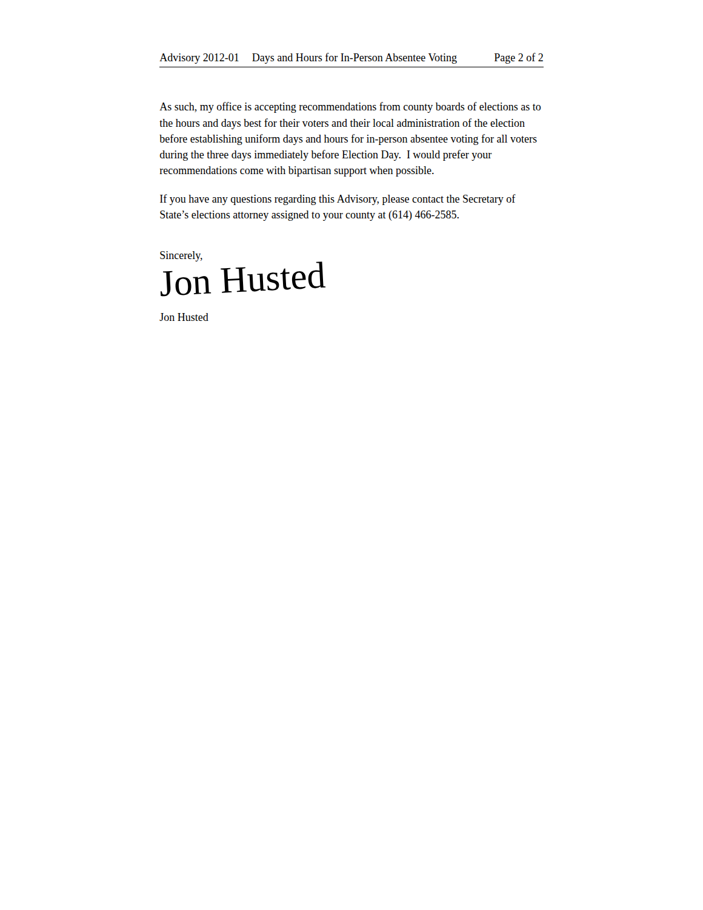Advisory 2012-01 Days and Hours for In-Person Absentee Voting Page 2 of 2
As such, my office is accepting recommendations from county boards of elections as to the hours and days best for their voters and their local administration of the election before establishing uniform days and hours for in-person absentee voting for all voters during the three days immediately before Election Day. I would prefer your recommendations come with bipartisan support when possible.
If you have any questions regarding this Advisory, please contact the Secretary of State’s elections attorney assigned to your county at (614) 466-2585.
Sincerely,
Jon Husted
Jon Husted